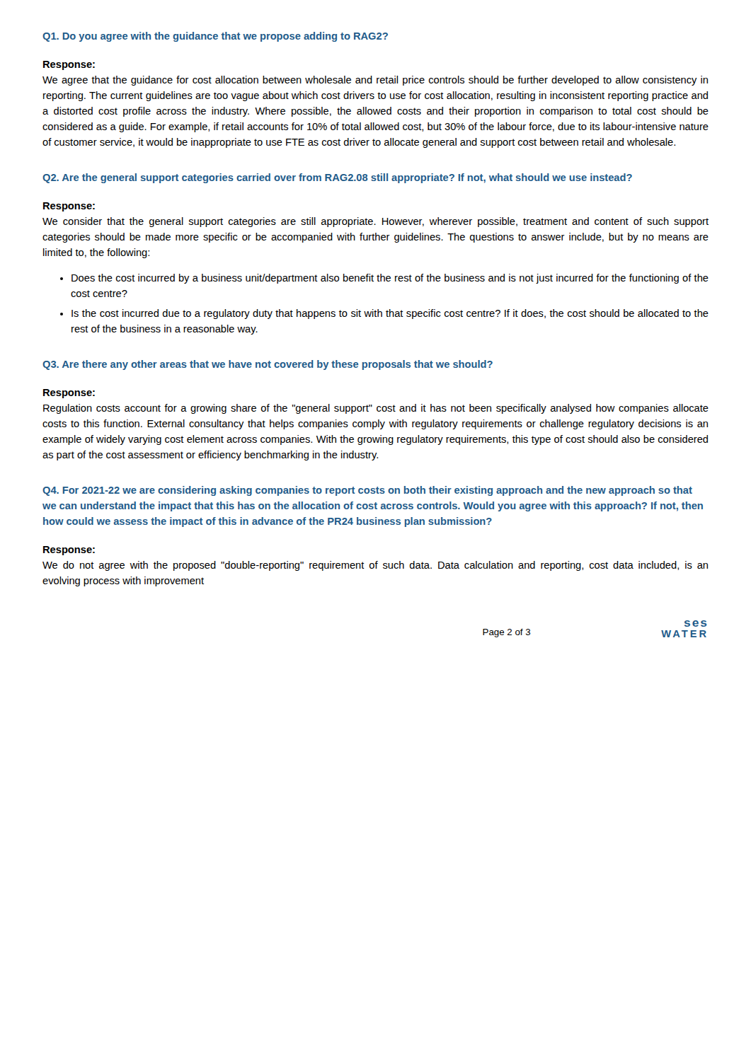Q1. Do you agree with the guidance that we propose adding to RAG2?
Response:
We agree that the guidance for cost allocation between wholesale and retail price controls should be further developed to allow consistency in reporting. The current guidelines are too vague about which cost drivers to use for cost allocation, resulting in inconsistent reporting practice and a distorted cost profile across the industry. Where possible, the allowed costs and their proportion in comparison to total cost should be considered as a guide. For example, if retail accounts for 10% of total allowed cost, but 30% of the labour force, due to its labour-intensive nature of customer service, it would be inappropriate to use FTE as cost driver to allocate general and support cost between retail and wholesale.
Q2. Are the general support categories carried over from RAG2.08 still appropriate? If not, what should we use instead?
Response:
We consider that the general support categories are still appropriate. However, wherever possible, treatment and content of such support categories should be made more specific or be accompanied with further guidelines. The questions to answer include, but by no means are limited to, the following:
Does the cost incurred by a business unit/department also benefit the rest of the business and is not just incurred for the functioning of the cost centre?
Is the cost incurred due to a regulatory duty that happens to sit with that specific cost centre? If it does, the cost should be allocated to the rest of the business in a reasonable way.
Q3. Are there any other areas that we have not covered by these proposals that we should?
Response:
Regulation costs account for a growing share of the "general support" cost and it has not been specifically analysed how companies allocate costs to this function. External consultancy that helps companies comply with regulatory requirements or challenge regulatory decisions is an example of widely varying cost element across companies. With the growing regulatory requirements, this type of cost should also be considered as part of the cost assessment or efficiency benchmarking in the industry.
Q4. For 2021-22 we are considering asking companies to report costs on both their existing approach and the new approach so that we can understand the impact that this has on the allocation of cost across controls. Would you agree with this approach? If not, then how could we assess the impact of this in advance of the PR24 business plan submission?
Response:
We do not agree with the proposed "double-reporting" requirement of such data. Data calculation and reporting, cost data included, is an evolving process with improvement
Page 2 of 3
ses
WATER